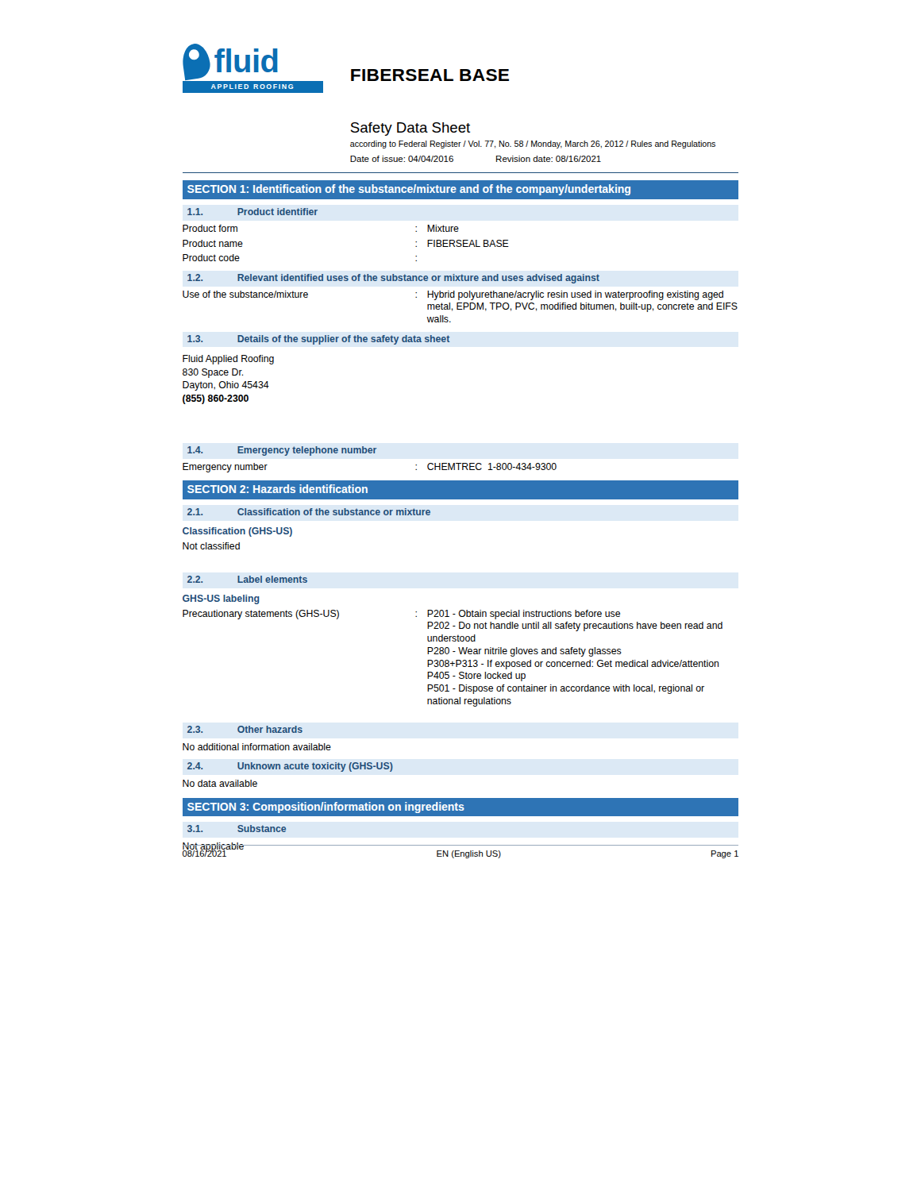fluid
APPLIED ROOFING
FIBERSEAL BASE
Safety Data Sheet
according to Federal Register / Vol. 77, No. 58 / Monday, March 26, 2012 / Rules and Regulations
Date of issue: 04/04/2016 Revision date: 08/16/2021
SECTION 1: Identification of the substance/mixture and of the company/undertaking
1.1. Product identifier
Product form: Mixture
Product name: FIBERSEAL BASE
Product code:
1.2. Relevant identified uses of the substance or mixture and uses advised against
Use of the substance/mixture: Hybrid polyurethane/acrylic resin used in waterproofing existing aged metal, EPDM, TPO, PVC, modified bitumen, built-up, concrete and EIFS walls.
1.3. Details of the supplier of the safety data sheet
Fluid Applied Roofing
830 Space Dr.
Dayton, Ohio 45434
(855) 860-2300
1.4. Emergency telephone number
Emergency number: CHEMTREC 1-800-434-9300
SECTION 2: Hazards identification
2.1. Classification of the substance or mixture
Classification (GHS-US)
Not classified
2.2. Label elements
GHS-US labeling
Precautionary statements (GHS-US):
P201 - Obtain special instructions before use
P202 - Do not handle until all safety precautions have been read and understood
P280 - Wear nitrile gloves and safety glasses
P308+P313 - If exposed or concerned: Get medical advice/attention
P405 - Store locked up
P501 - Dispose of container in accordance with local, regional or national regulations
2.3. Other hazards
No additional information available
2.4. Unknown acute toxicity (GHS-US)
No data available
SECTION 3: Composition/information on ingredients
3.1. Substance
Not applicable
08/16/2021 EN (English US) Page 1